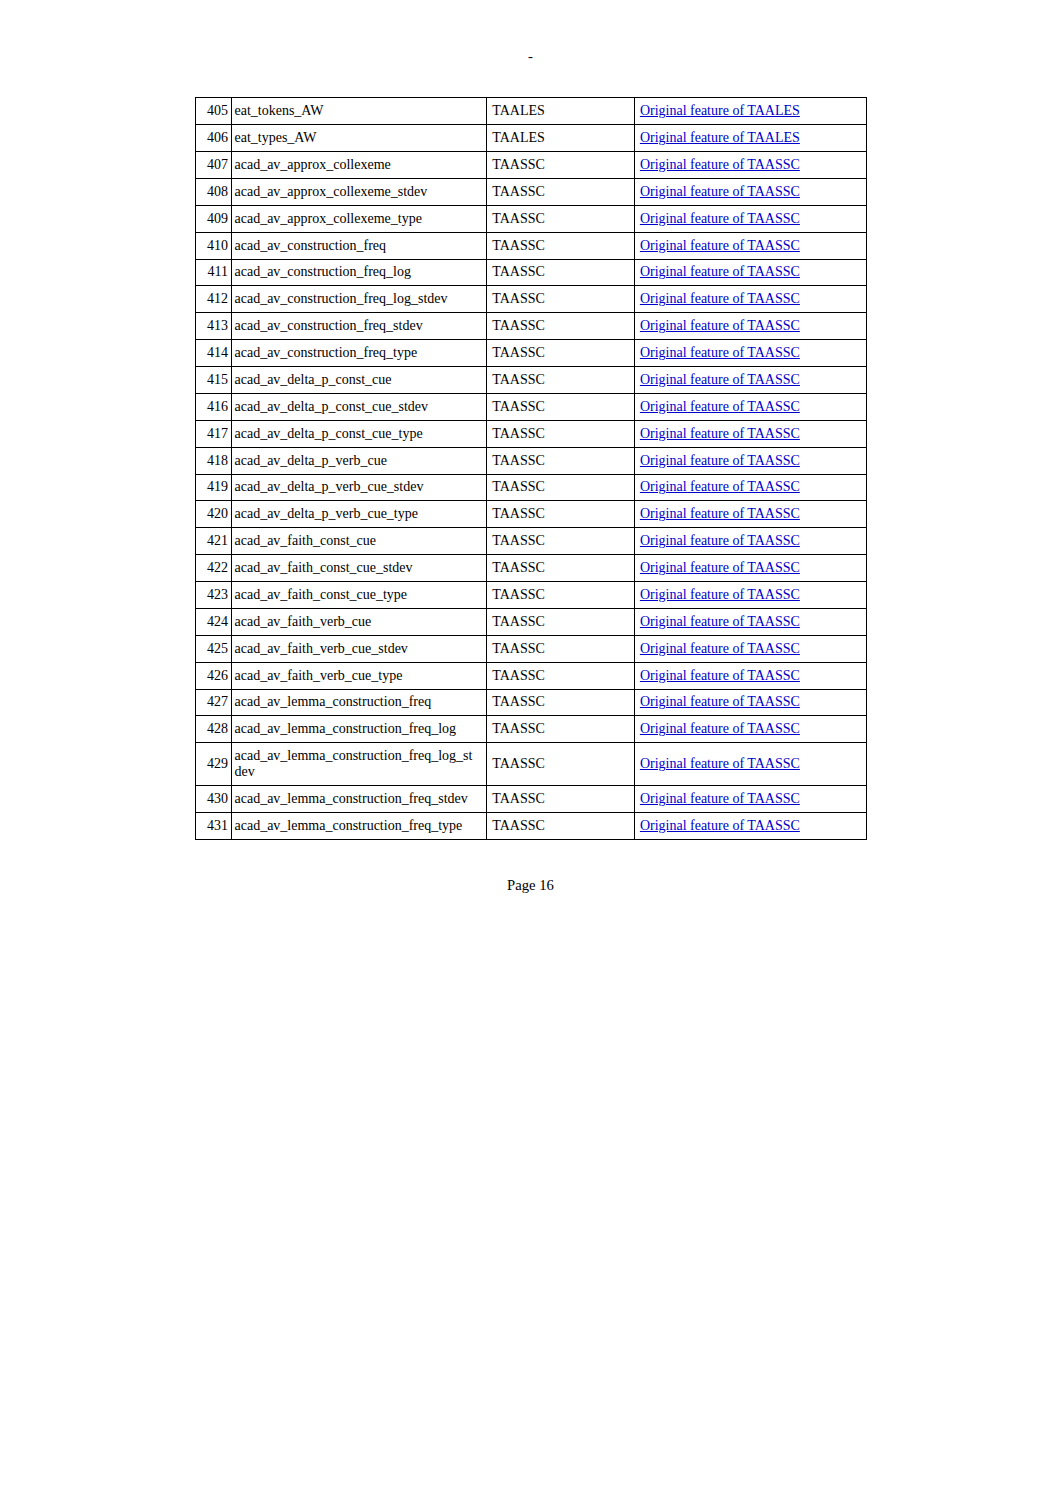-
| 405 | eat_tokens_AW | TAALES | Original feature of TAALES |
| 406 | eat_types_AW | TAALES | Original feature of TAALES |
| 407 | acad_av_approx_collexeme | TAASSC | Original feature of TAASSC |
| 408 | acad_av_approx_collexeme_stdev | TAASSC | Original feature of TAASSC |
| 409 | acad_av_approx_collexeme_type | TAASSC | Original feature of TAASSC |
| 410 | acad_av_construction_freq | TAASSC | Original feature of TAASSC |
| 411 | acad_av_construction_freq_log | TAASSC | Original feature of TAASSC |
| 412 | acad_av_construction_freq_log_stdev | TAASSC | Original feature of TAASSC |
| 413 | acad_av_construction_freq_stdev | TAASSC | Original feature of TAASSC |
| 414 | acad_av_construction_freq_type | TAASSC | Original feature of TAASSC |
| 415 | acad_av_delta_p_const_cue | TAASSC | Original feature of TAASSC |
| 416 | acad_av_delta_p_const_cue_stdev | TAASSC | Original feature of TAASSC |
| 417 | acad_av_delta_p_const_cue_type | TAASSC | Original feature of TAASSC |
| 418 | acad_av_delta_p_verb_cue | TAASSC | Original feature of TAASSC |
| 419 | acad_av_delta_p_verb_cue_stdev | TAASSC | Original feature of TAASSC |
| 420 | acad_av_delta_p_verb_cue_type | TAASSC | Original feature of TAASSC |
| 421 | acad_av_faith_const_cue | TAASSC | Original feature of TAASSC |
| 422 | acad_av_faith_const_cue_stdev | TAASSC | Original feature of TAASSC |
| 423 | acad_av_faith_const_cue_type | TAASSC | Original feature of TAASSC |
| 424 | acad_av_faith_verb_cue | TAASSC | Original feature of TAASSC |
| 425 | acad_av_faith_verb_cue_stdev | TAASSC | Original feature of TAASSC |
| 426 | acad_av_faith_verb_cue_type | TAASSC | Original feature of TAASSC |
| 427 | acad_av_lemma_construction_freq | TAASSC | Original feature of TAASSC |
| 428 | acad_av_lemma_construction_freq_log | TAASSC | Original feature of TAASSC |
| 429 | acad_av_lemma_construction_freq_log_st dev | TAASSC | Original feature of TAASSC |
| 430 | acad_av_lemma_construction_freq_stdev | TAASSC | Original feature of TAASSC |
| 431 | acad_av_lemma_construction_freq_type | TAASSC | Original feature of TAASSC |
Page 16